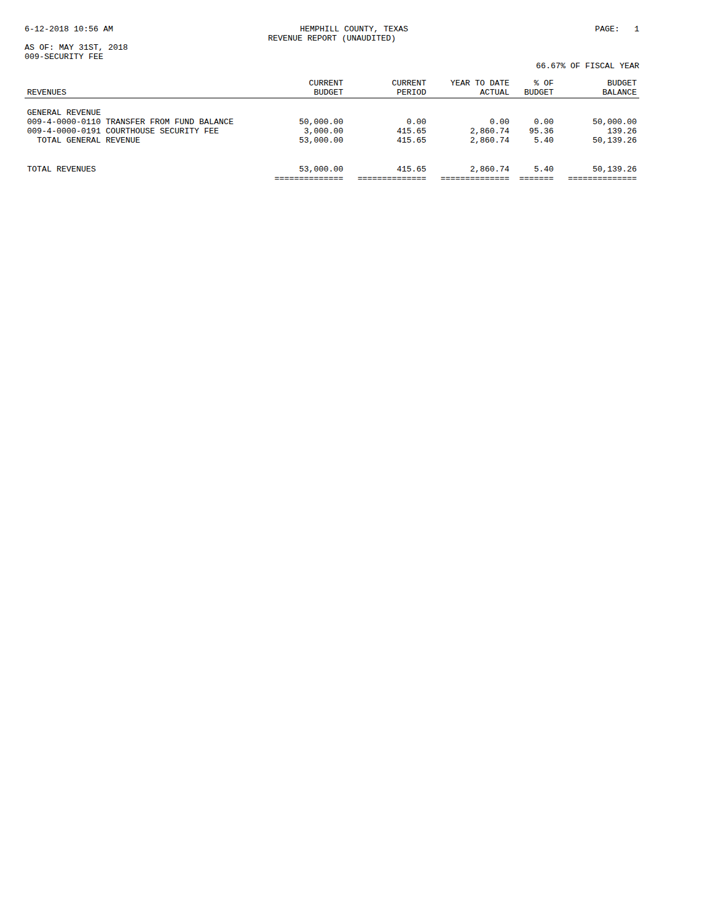6-12-2018 10:56 AM HEMPHILL COUNTY, TEXAS PAGE: 1
REVENUE REPORT (UNAUDITED)
AS OF: MAY 31ST, 2018
009-SECURITY FEE
66.67% OF FISCAL YEAR
| REVENUES | CURRENT BUDGET | CURRENT PERIOD | YEAR TO DATE ACTUAL | % OF BUDGET | BUDGET BALANCE |
| --- | --- | --- | --- | --- | --- |
| GENERAL REVENUE | |
| 009-4-0000-0110 TRANSFER FROM FUND BALANCE | 50,000.00 | 0.00 | 0.00 | 0.00 | 50,000.00 |
| 009-4-0000-0191 COURTHOUSE SECURITY FEE | 3,000.00 | 415.65 | 2,860.74 | 95.36 | 139.26 |
| TOTAL GENERAL REVENUE | 53,000.00 | 415.65 | 2,860.74 | 5.40 | 50,139.26 |
| TOTAL REVENUES | 53,000.00 | 415.65 | 2,860.74 | 5.40 | 50,139.26 |
| | ============== | ============== | ============== | ======= | ============== |